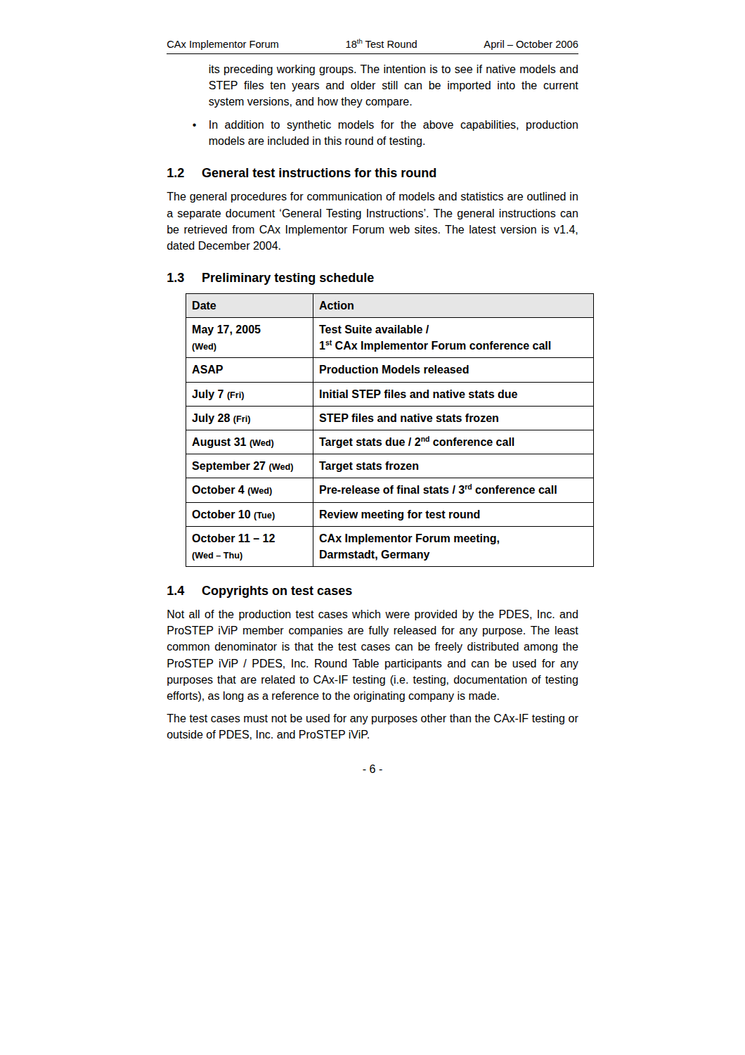CAx Implementor Forum
18th Test Round
April – October 2006
its preceding working groups. The intention is to see if native models and STEP files ten years and older still can be imported into the current system versions, and how they compare.
In addition to synthetic models for the above capabilities, production models are included in this round of testing.
1.2 General test instructions for this round
The general procedures for communication of models and statistics are outlined in a separate document ‘General Testing Instructions’. The general instructions can be retrieved from CAx Implementor Forum web sites. The latest version is v1.4, dated December 2004.
1.3 Preliminary testing schedule
| Date | Action |
| --- | --- |
| May 17, 2005 (Wed) | Test Suite available / 1 st CAx Implementor Forum conference call |
| ASAP | Production Models released |
| July 7 (Fri) | Initial STEP files and native stats due |
| July 28 (Fri) | STEP files and native stats frozen |
| August 31 (Wed) | Target stats due / 2 nd conference call |
| September 27 (Wed) | Target stats frozen |
| October 4 (Wed) | Pre-release of final stats / 3 rd conference call |
| October 10 (Tue) | Review meeting for test round |
| October 11 – 12 (Wed – Thu) | CAx Implementor Forum meeting, Darmstadt, Germany |
1.4 Copyrights on test cases
Not all of the production test cases which were provided by the PDES, Inc. and ProSTEP iViP member companies are fully released for any purpose. The least common denominator is that the test cases can be freely distributed among the ProSTEP iViP / PDES, Inc. Round Table participants and can be used for any purposes that are related to CAx-IF testing (i.e. testing, documentation of testing efforts), as long as a reference to the originating company is made.
The test cases must not be used for any purposes other than the CAx-IF testing or outside of PDES, Inc. and ProSTEP iViP.
- 6 -